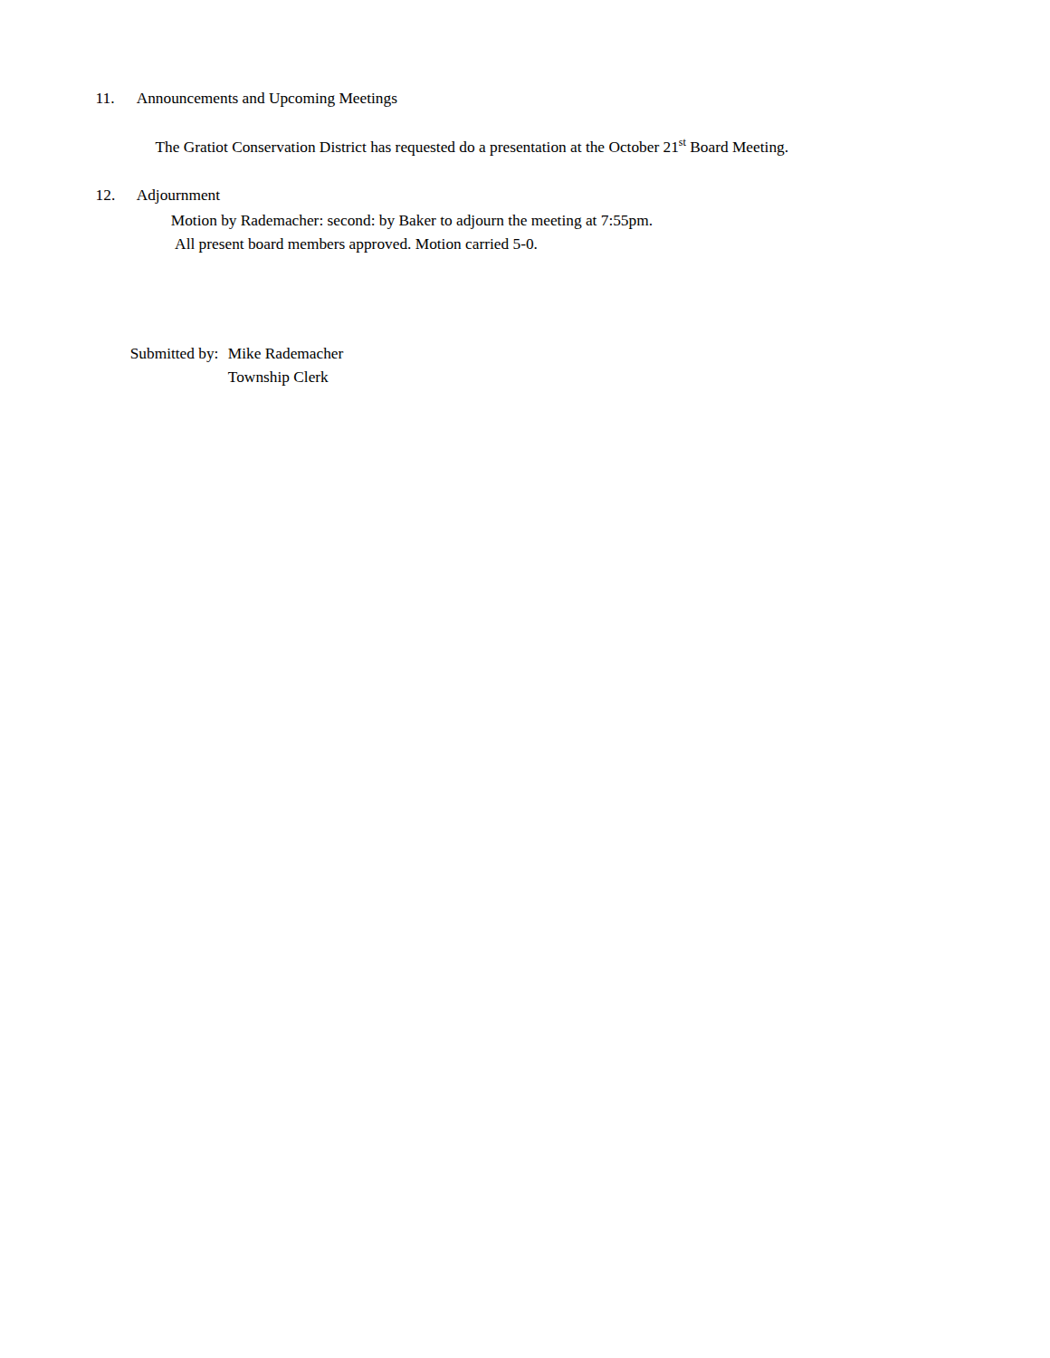11. Announcements and Upcoming Meetings
The Gratiot Conservation District has requested do a presentation at the October 21st Board Meeting.
12. Adjournment
Motion by Rademacher: second: by Baker to adjourn the meeting at 7:55pm.
All present board members approved. Motion carried 5-0.
| Submitted by: | Mike Rademacher Township Clerk |